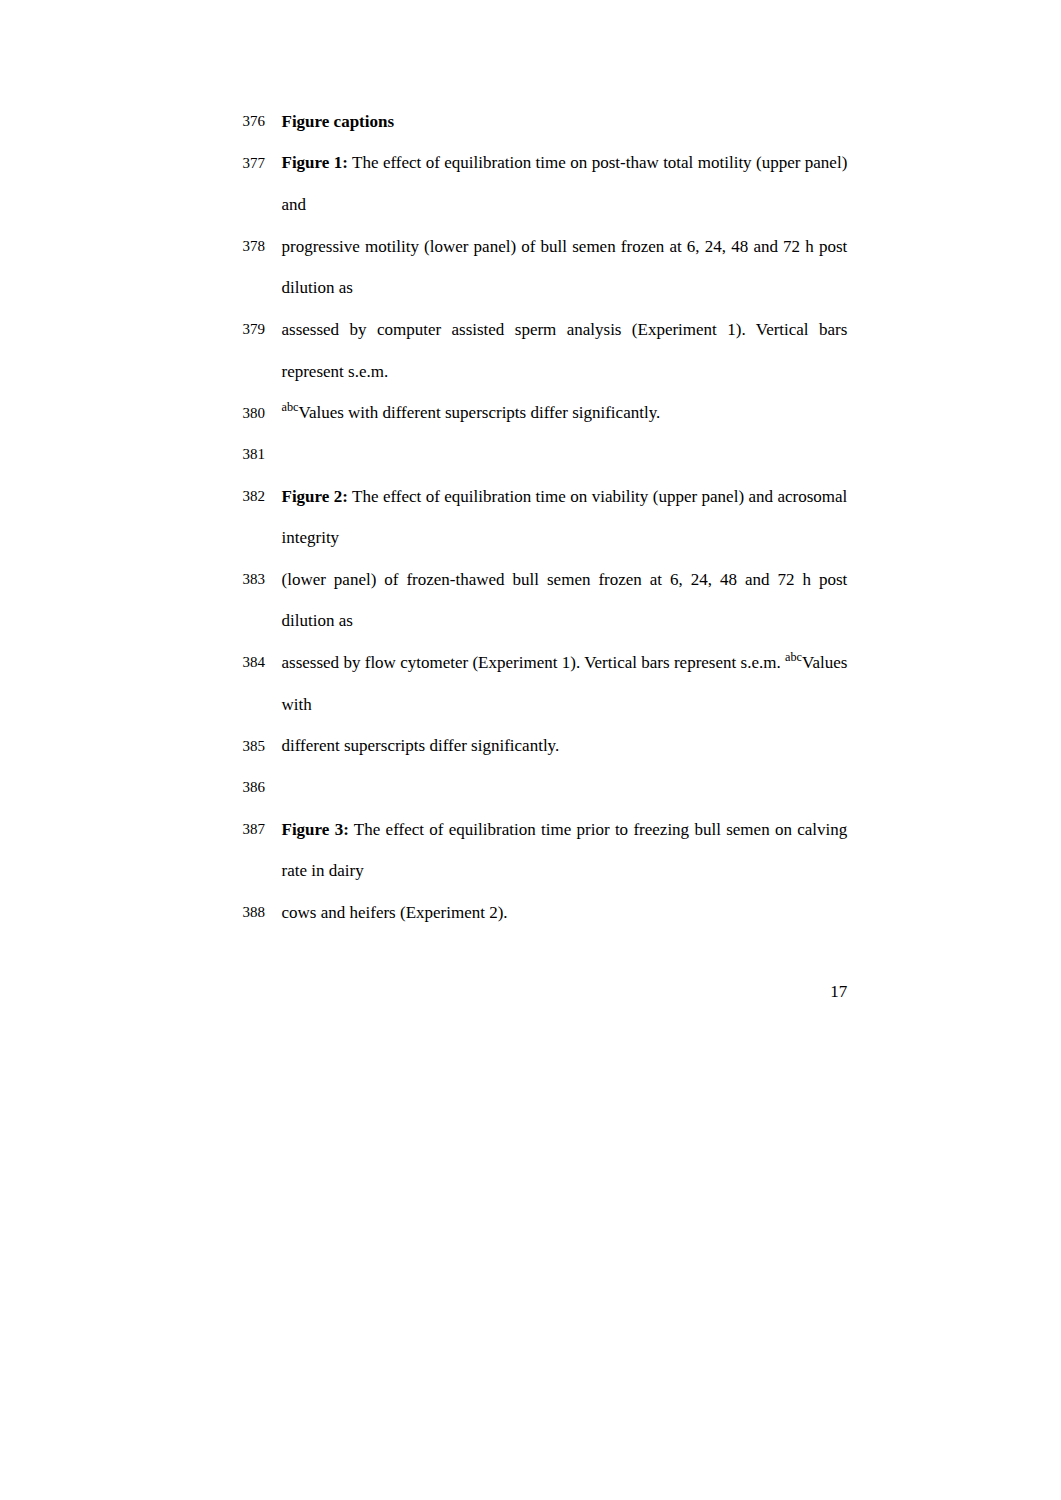376
Figure captions
377
Figure 1: The effect of equilibration time on post-thaw total motility (upper panel) and
378
progressive motility (lower panel) of bull semen frozen at 6, 24, 48 and 72 h post dilution as
379
assessed by computer assisted sperm analysis (Experiment 1). Vertical bars represent s.e.m.
380
abcValues with different superscripts differ significantly.
381
382
Figure 2: The effect of equilibration time on viability (upper panel) and acrosomal integrity
383
(lower panel) of frozen-thawed bull semen frozen at 6, 24, 48 and 72 h post dilution as
384
assessed by flow cytometer (Experiment 1). Vertical bars represent s.e.m. abcValues with
385
different superscripts differ significantly.
386
387
Figure 3: The effect of equilibration time prior to freezing bull semen on calving rate in dairy
388
cows and heifers (Experiment 2).
17